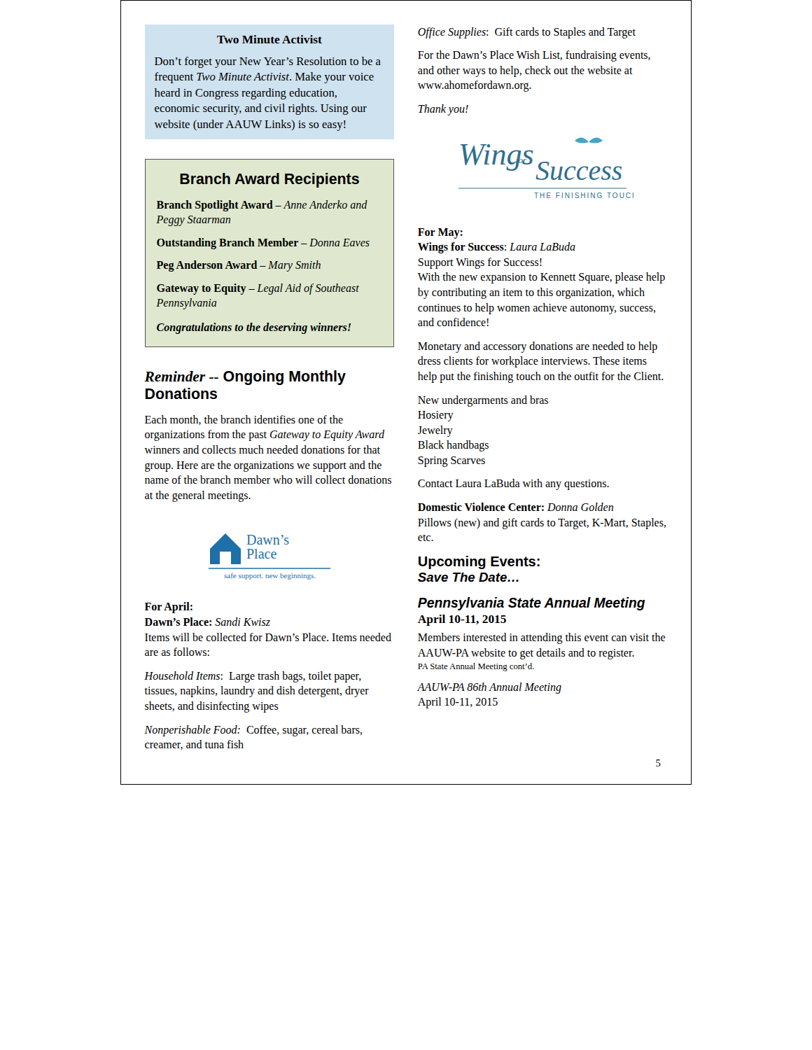Two Minute Activist
Don’t forget your New Year’s Resolution to be a frequent Two Minute Activist. Make your voice heard in Congress regarding education, economic security, and civil rights. Using our website (under AAUW Links) is so easy!
Branch Award Recipients
Branch Spotlight Award – Anne Anderko and Peggy Staarman
Outstanding Branch Member – Donna Eaves
Peg Anderson Award – Mary Smith
Gateway to Equity – Legal Aid of Southeast Pennsylvania
Congratulations to the deserving winners!
Reminder -- Ongoing Monthly Donations
Each month, the branch identifies one of the organizations from the past Gateway to Equity Award winners and collects much needed donations for that group. Here are the organizations we support and the name of the branch member who will collect donations at the general meetings.
Dawn’s Place safe support. new beginnings.
For April:
Dawn’s Place: Sandi Kwisz
Items will be collected for Dawn’s Place. Items needed are as follows:
Household Items: Large trash bags, toilet paper, tissues, napkins, laundry and dish detergent, dryer sheets, and disinfecting wipes
Nonperishable Food: Coffee, sugar, cereal bars, creamer, and tuna fish
Office Supplies: Gift cards to Staples and Target
For the Dawn’s Place Wish List, fundraising events, and other ways to help, check out the website at www.ahomefordawn.org.
Thank you!
Wings Success for THE FINISHING TOUCH
For May:
Wings for Success: Laura LaBuda
Support Wings for Success!
With the new expansion to Kennett Square, please help by contributing an item to this organization, which continues to help women achieve autonomy, success, and confidence!
Monetary and accessory donations are needed to help dress clients for workplace interviews. These items help put the finishing touch on the outfit for the Client.
New undergarments and bras
Hosiery
Jewelry
Black handbags
Spring Scarves
Contact Laura LaBuda with any questions.
Domestic Violence Center: Donna Golden
Pillows (new) and gift cards to Target, K-Mart, Staples, etc.
Upcoming Events:
Save The Date…
Pennsylvania State Annual Meeting
April 10-11, 2015
Members interested in attending this event can visit the AAUW-PA website to get details and to register.
PA State Annual Meeting cont’d.
AAUW-PA 86th Annual Meeting
April 10-11, 2015
5